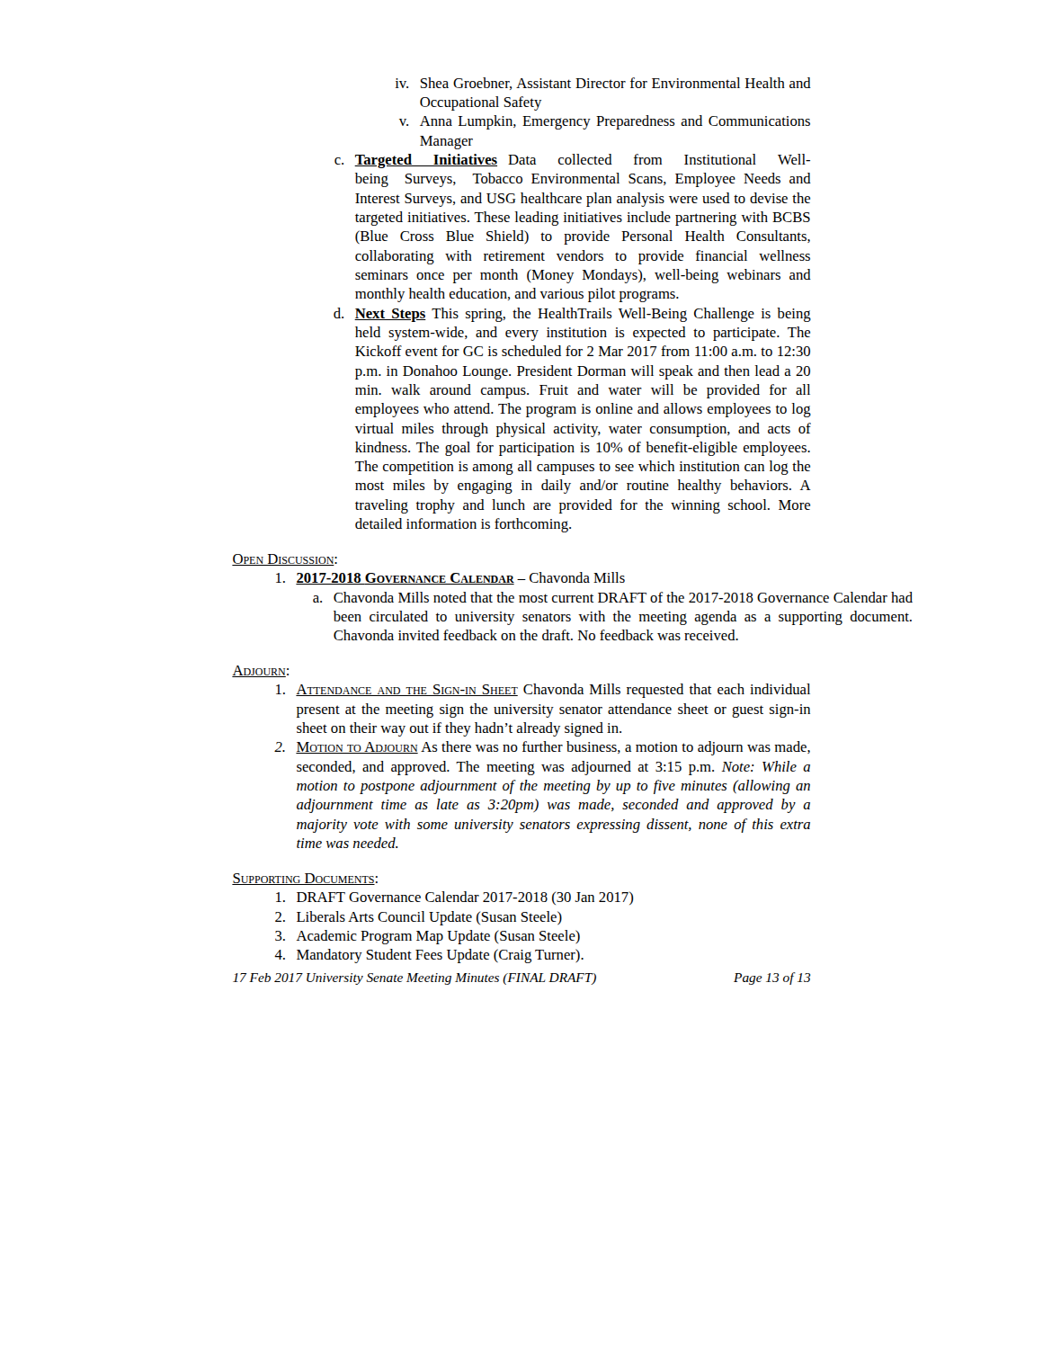iv.
Shea Groebner, Assistant Director for Environmental Health and Occupational Safety
v.
Anna Lumpkin, Emergency Preparedness and Communications Manager
c.
Targeted Initiatives Data collected from Institutional Well-being Surveys, Tobacco Environmental Scans, Employee Needs and Interest Surveys, and USG healthcare plan analysis were used to devise the targeted initiatives. These leading initiatives include partnering with BCBS (Blue Cross Blue Shield) to provide Personal Health Consultants, collaborating with retirement vendors to provide financial wellness seminars once per month (Money Mondays), well-being webinars and monthly health education, and various pilot programs.
d.
Next Steps This spring, the HealthTrails Well-Being Challenge is being held system-wide, and every institution is expected to participate. The Kickoff event for GC is scheduled for 2 Mar 2017 from 11:00 a.m. to 12:30 p.m. in Donahoo Lounge. President Dorman will speak and then lead a 20 min. walk around campus. Fruit and water will be provided for all employees who attend. The program is online and allows employees to log virtual miles through physical activity, water consumption, and acts of kindness. The goal for participation is 10% of benefit-eligible employees. The competition is among all campuses to see which institution can log the most miles by engaging in daily and/or routine healthy behaviors. A traveling trophy and lunch are provided for the winning school. More detailed information is forthcoming.
Open Discussion:
1.
2017-2018 Governance Calendar – Chavonda Mills
a.
Chavonda Mills noted that the most current DRAFT of the 2017-2018 Governance Calendar had been circulated to university senators with the meeting agenda as a supporting document. Chavonda invited feedback on the draft. No feedback was received.
Adjourn:
1.
Attendance and the Sign-in Sheet Chavonda Mills requested that each individual present at the meeting sign the university senator attendance sheet or guest sign-in sheet on their way out if they hadn’t already signed in.
2.
Motion to Adjourn As there was no further business, a motion to adjourn was made, seconded, and approved. The meeting was adjourned at 3:15 p.m. Note: While a motion to postpone adjournment of the meeting by up to five minutes (allowing an adjournment time as late as 3:20pm) was made, seconded and approved by a majority vote with some university senators expressing dissent, none of this extra time was needed.
Supporting Documents:
1.
DRAFT Governance Calendar 2017-2018 (30 Jan 2017)
2.
Liberals Arts Council Update (Susan Steele)
3.
Academic Program Map Update (Susan Steele)
4.
Mandatory Student Fees Update (Craig Turner).
17 Feb 2017 University Senate Meeting Minutes (FINAL DRAFT)
Page 13 of 13